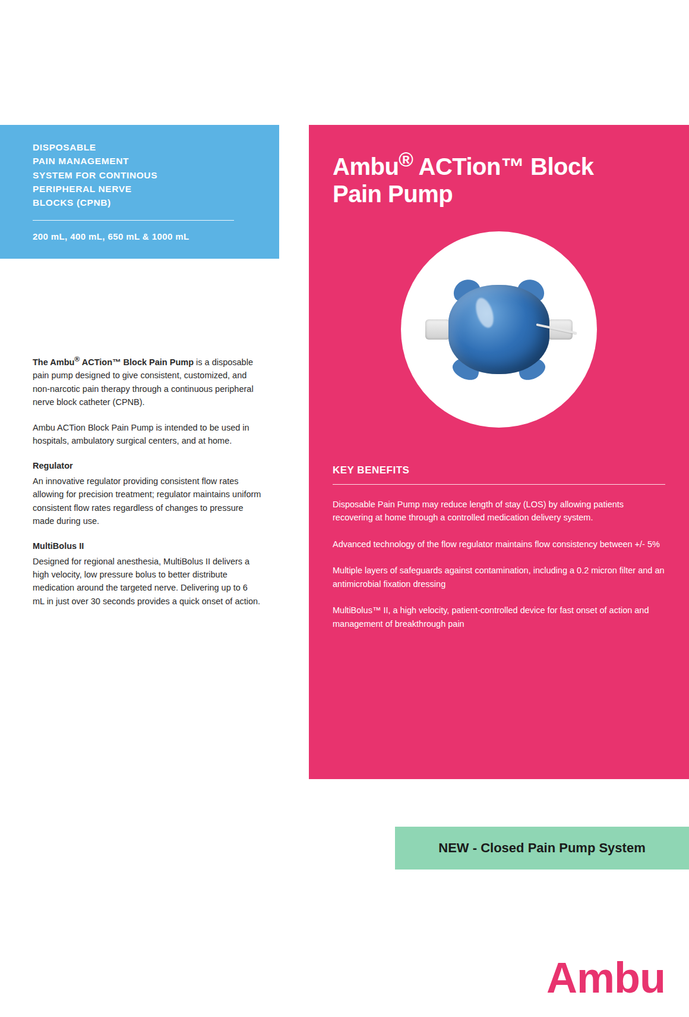Ambu® ACTion™ Block
Pain Pump
KEY BENEFITS
Disposable Pain Pump may reduce length of stay (LOS) by allowing patients recovering at home through a controlled medication delivery system.
Advanced technology of the flow regulator maintains flow consistency between +/- 5%
Multiple layers of safeguards against contamination, including a 0.2 micron filter and an antimicrobial fixation dressing
MultiBolus™ II, a high velocity, patient-controlled device for fast onset of action and management of breakthrough pain
Disposable
Pain Management
System for Continous
Peripheral Nerve
Blocks (cPNB)
200 mL, 400 mL, 650 mL & 1000 mL
The Ambu® ACTion™ Block Pain Pump is a disposable pain pump designed to give consistent, customized, and non-narcotic pain therapy through a continuous peripheral nerve block catheter (CPNB).
Ambu ACTion Block Pain Pump is intended to be used in hospitals, ambulatory surgical centers, and at home.
Regulator
An innovative regulator providing consistent flow rates allowing for precision treatment; regulator maintains uniform consistent flow rates regardless of changes to pressure made during use.
MultiBolus II
Designed for regional anesthesia, MultiBolus II delivers a high velocity, low pressure bolus to better distribute medication around the targeted nerve. Delivering up to 6 mL in just over 30 seconds provides a quick onset of action.
NEW - Closed Pain Pump System
Ambu